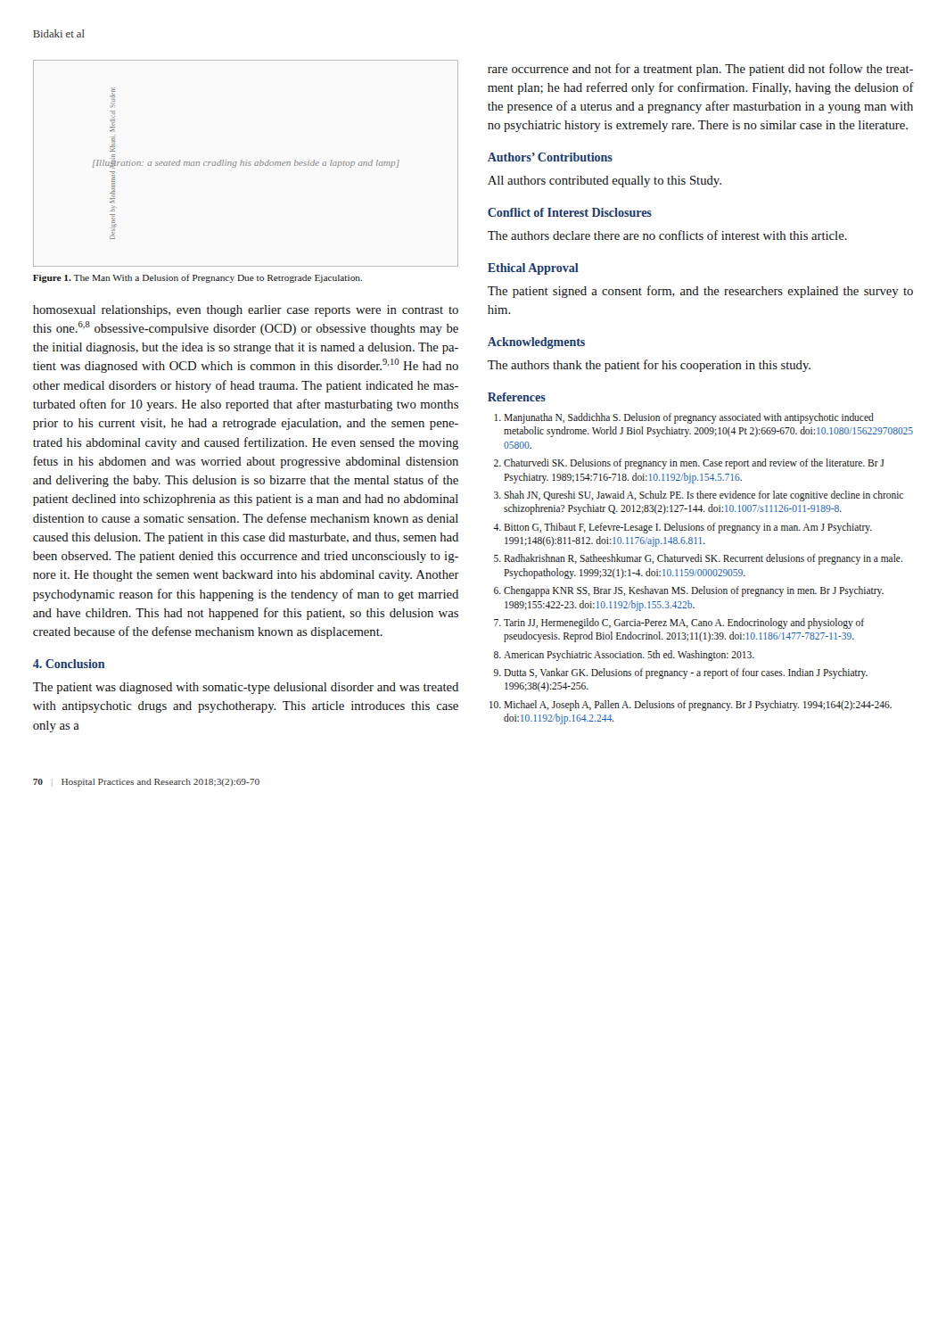Bidaki et al
Designed by Mohammad Amin Khani, Medical Student [Illustration: a seated man cradling his abdomen beside a laptop and lamp]
Figure 1. The Man With a Delusion of Pregnancy Due to Retrograde Ejaculation.
homosexual relationships, even though earlier case reports were in contrast to this one.6,8 obsessive-compulsive disorder (OCD) or obsessive thoughts may be the initial diagnosis, but the idea is so strange that it is named a delusion. The patient was diagnosed with OCD which is common in this disorder.9,10 He had no other medical disorders or history of head trauma. The patient indicated he masturbated often for 10 years. He also reported that after masturbating two months prior to his current visit, he had a retrograde ejaculation, and the semen penetrated his abdominal cavity and caused fertilization. He even sensed the moving fetus in his abdomen and was worried about progressive abdominal distension and delivering the baby. This delusion is so bizarre that the mental status of the patient declined into schizophrenia as this patient is a man and had no abdominal distention to cause a somatic sensation. The defense mechanism known as denial caused this delusion. The patient in this case did masturbate, and thus, semen had been observed. The patient denied this occurrence and tried unconsciously to ignore it. He thought the semen went backward into his abdominal cavity. Another psychodynamic reason for this happening is the tendency of man to get married and have children. This had not happened for this patient, so this delusion was created because of the defense mechanism known as displacement.
4. Conclusion
The patient was diagnosed with somatic-type delusional disorder and was treated with antipsychotic drugs and psychotherapy. This article introduces this case only as a
rare occurrence and not for a treatment plan. The patient did not follow the treatment plan; he had referred only for confirmation. Finally, having the delusion of the presence of a uterus and a pregnancy after masturbation in a young man with no psychiatric history is extremely rare. There is no similar case in the literature.
Authors’ Contributions
All authors contributed equally to this Study.
Conflict of Interest Disclosures
The authors declare there are no conflicts of interest with this article.
Ethical Approval
The patient signed a consent form, and the researchers explained the survey to him.
Acknowledgments
The authors thank the patient for his cooperation in this study.
References
Manjunatha N, Saddichha S. Delusion of pregnancy associated with antipsychotic induced metabolic syndrome. World J Biol Psychiatry. 2009;10(4 Pt 2):669-670. doi:10.1080/15622970802505800.
Chaturvedi SK. Delusions of pregnancy in men. Case report and review of the literature. Br J Psychiatry. 1989;154:716-718. doi:10.1192/bjp.154.5.716.
Shah JN, Qureshi SU, Jawaid A, Schulz PE. Is there evidence for late cognitive decline in chronic schizophrenia? Psychiatr Q. 2012;83(2):127-144. doi:10.1007/s11126-011-9189-8.
Bitton G, Thibaut F, Lefevre-Lesage I. Delusions of pregnancy in a man. Am J Psychiatry. 1991;148(6):811-812. doi:10.1176/ajp.148.6.811.
Radhakrishnan R, Satheeshkumar G, Chaturvedi SK. Recurrent delusions of pregnancy in a male. Psychopathology. 1999;32(1):1-4. doi:10.1159/000029059.
Chengappa KNR SS, Brar JS, Keshavan MS. Delusion of pregnancy in men. Br J Psychiatry. 1989;155:422-23. doi:10.1192/bjp.155.3.422b.
Tarin JJ, Hermenegildo C, Garcia-Perez MA, Cano A. Endocrinology and physiology of pseudocyesis. Reprod Biol Endocrinol. 2013;11(1):39. doi:10.1186/1477-7827-11-39.
American Psychiatric Association. 5th ed. Washington: 2013.
Dutta S, Vankar GK. Delusions of pregnancy - a report of four cases. Indian J Psychiatry. 1996;38(4):254-256.
Michael A, Joseph A, Pallen A. Delusions of pregnancy. Br J Psychiatry. 1994;164(2):244-246. doi:10.1192/bjp.164.2.244.
70|Hospital Practices and Research 2018;3(2):69-70